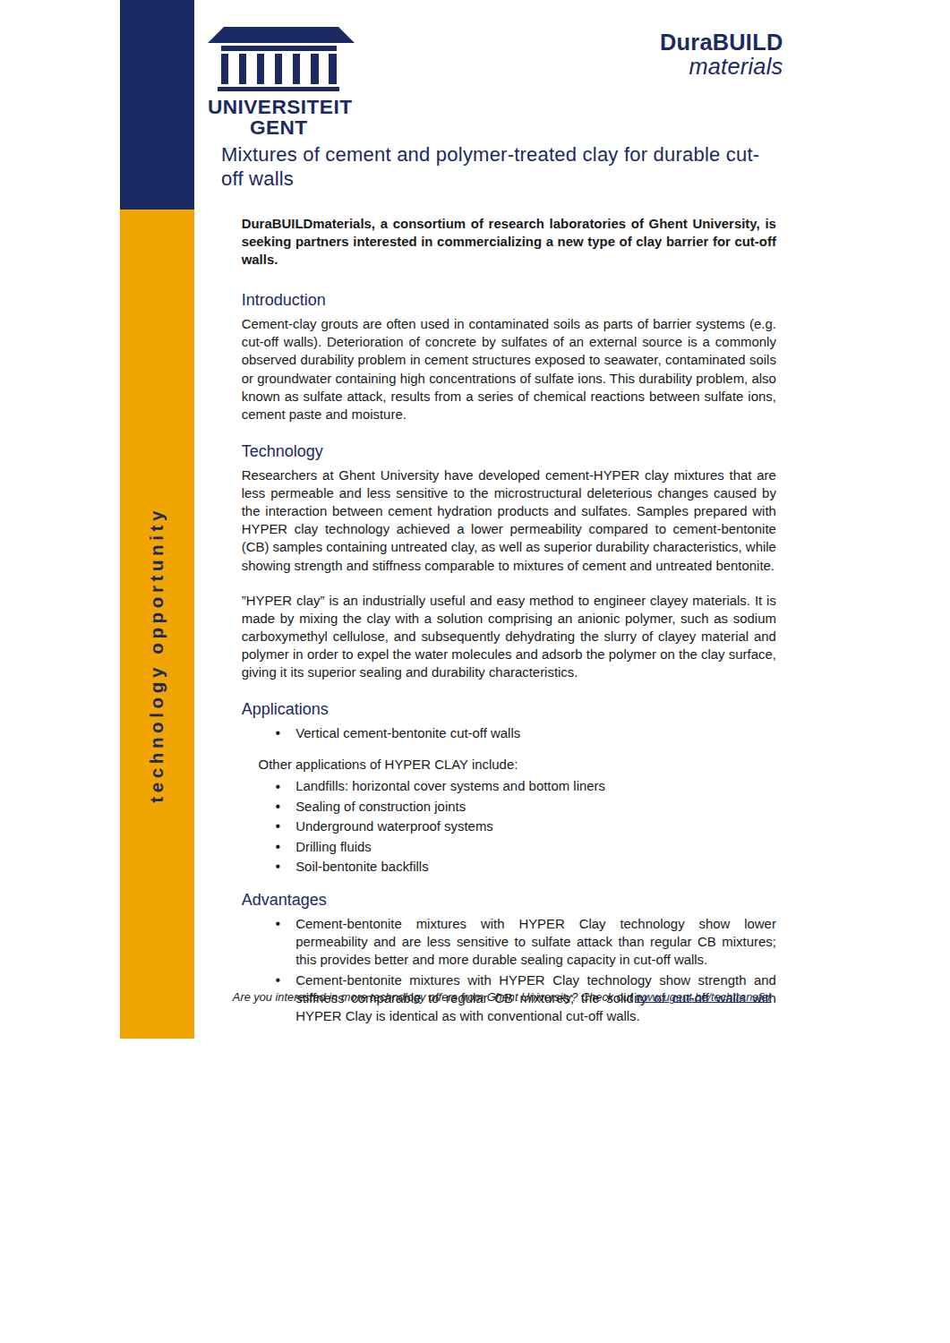technology opportunity
UNIVERSITEIT
GENT
DuraBUILD
materials
Mixtures of cement and polymer-treated clay for durable cut-off walls
DuraBUILDmaterials, a consortium of research laboratories of Ghent University, is seeking partners interested in commercializing a new type of clay barrier for cut-off walls.
Introduction
Cement-clay grouts are often used in contaminated soils as parts of barrier systems (e.g. cut-off walls). Deterioration of concrete by sulfates of an external source is a commonly observed durability problem in cement structures exposed to seawater, contaminated soils or groundwater containing high concentrations of sulfate ions. This durability problem, also known as sulfate attack, results from a series of chemical reactions between sulfate ions, cement paste and moisture.
Technology
Researchers at Ghent University have developed cement-HYPER clay mixtures that are less permeable and less sensitive to the microstructural deleterious changes caused by the interaction between cement hydration products and sulfates. Samples prepared with HYPER clay technology achieved a lower permeability compared to cement-bentonite (CB) samples containing untreated clay, as well as superior durability characteristics, while showing strength and stiffness comparable to mixtures of cement and untreated bentonite.
”HYPER clay” is an industrially useful and easy method to engineer clayey materials. It is made by mixing the clay with a solution comprising an anionic polymer, such as sodium carboxymethyl cellulose, and subsequently dehydrating the slurry of clayey material and polymer in order to expel the water molecules and adsorb the polymer on the clay surface, giving it its superior sealing and durability characteristics.
Applications
Vertical cement-bentonite cut-off walls
Other applications of HYPER CLAY include:
Landfills: horizontal cover systems and bottom liners
Sealing of construction joints
Underground waterproof systems
Drilling fluids
Soil-bentonite backfills
Advantages
Cement-bentonite mixtures with HYPER Clay technology show lower permeability and are less sensitive to sulfate attack than regular CB mixtures; this provides better and more durable sealing capacity in cut-off walls.
Cement-bentonite mixtures with HYPER Clay technology show strength and stiffness comparable to regular CB mixtures; the solidity of cut-off walls with HYPER Clay is identical as with conventional cut-off walls.
Are you interested in more technology offers from Ghent University? Check out www.ugent.be/techtransfer